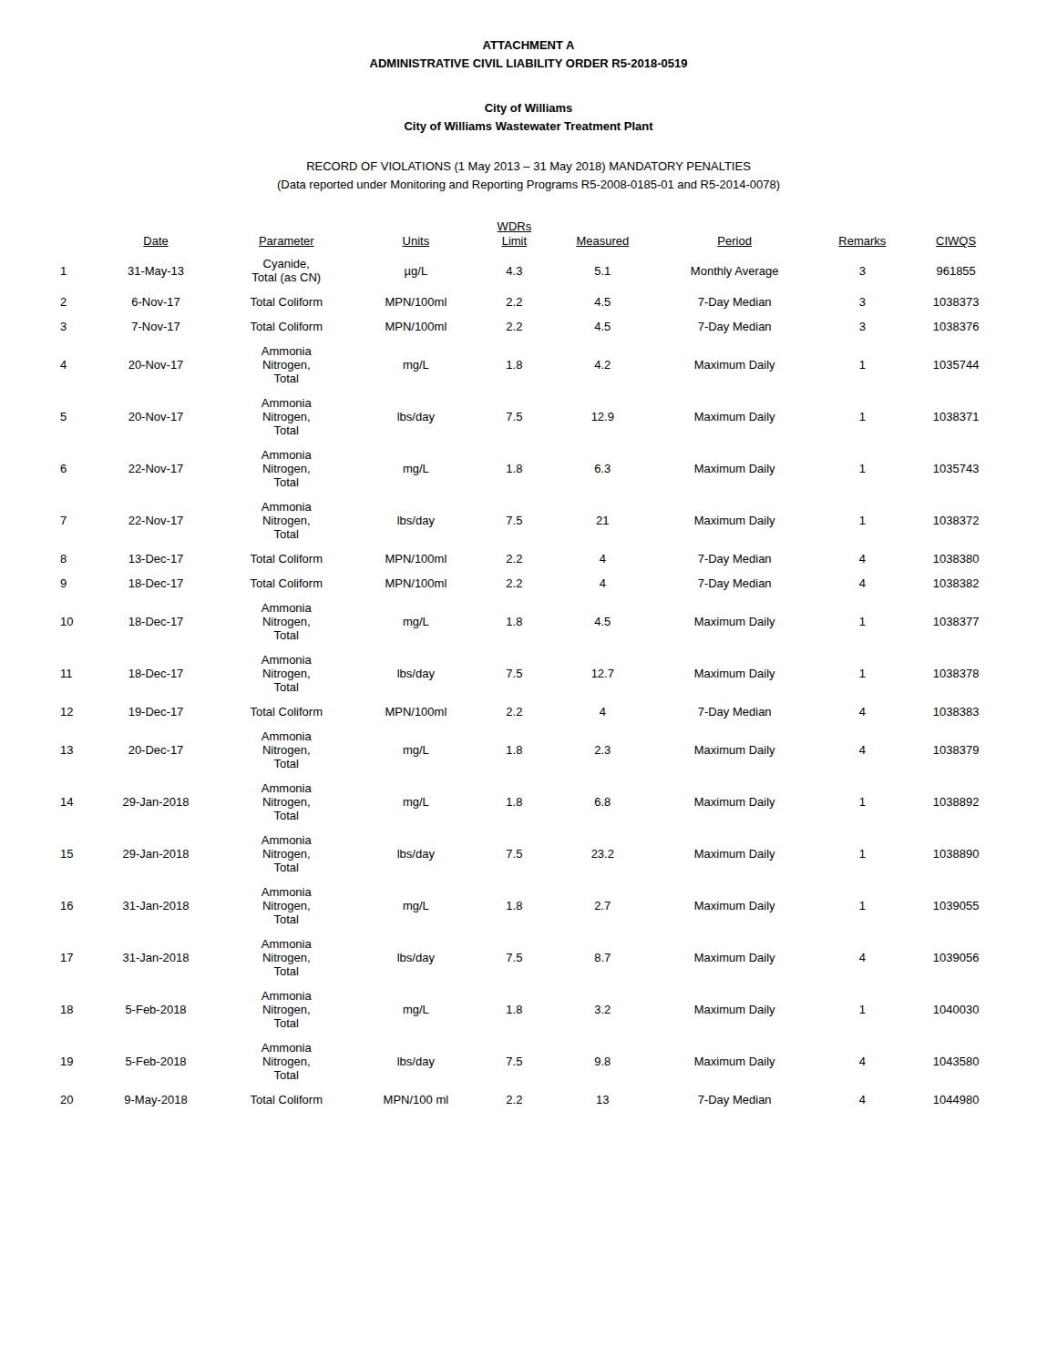ATTACHMENT A
ADMINISTRATIVE CIVIL LIABILITY ORDER R5-2018-0519
City of Williams
City of Williams Wastewater Treatment Plant
RECORD OF VIOLATIONS (1 May 2013 – 31 May 2018) MANDATORY PENALTIES
(Data reported under Monitoring and Reporting Programs R5-2008-0185-01 and R5-2014-0078)
| | Date | Parameter | Units | WDRs Limit | Measured | Period | Remarks | CIWQS |
| --- | --- | --- | --- | --- | --- | --- | --- | --- |
| 1 | 31-May-13 | Cyanide, Total (as CN) | µg/L | 4.3 | 5.1 | Monthly Average | 3 | 961855 |
| 2 | 6-Nov-17 | Total Coliform | MPN/100ml | 2.2 | 4.5 | 7-Day Median | 3 | 1038373 |
| 3 | 7-Nov-17 | Total Coliform | MPN/100ml | 2.2 | 4.5 | 7-Day Median | 3 | 1038376 |
| 4 | 20-Nov-17 | Ammonia Nitrogen, Total | mg/L | 1.8 | 4.2 | Maximum Daily | 1 | 1035744 |
| 5 | 20-Nov-17 | Ammonia Nitrogen, Total | lbs/day | 7.5 | 12.9 | Maximum Daily | 1 | 1038371 |
| 6 | 22-Nov-17 | Ammonia Nitrogen, Total | mg/L | 1.8 | 6.3 | Maximum Daily | 1 | 1035743 |
| 7 | 22-Nov-17 | Ammonia Nitrogen, Total | lbs/day | 7.5 | 21 | Maximum Daily | 1 | 1038372 |
| 8 | 13-Dec-17 | Total Coliform | MPN/100ml | 2.2 | 4 | 7-Day Median | 4 | 1038380 |
| 9 | 18-Dec-17 | Total Coliform | MPN/100ml | 2.2 | 4 | 7-Day Median | 4 | 1038382 |
| 10 | 18-Dec-17 | Ammonia Nitrogen, Total | mg/L | 1.8 | 4.5 | Maximum Daily | 1 | 1038377 |
| 11 | 18-Dec-17 | Ammonia Nitrogen, Total | lbs/day | 7.5 | 12.7 | Maximum Daily | 1 | 1038378 |
| 12 | 19-Dec-17 | Total Coliform | MPN/100ml | 2.2 | 4 | 7-Day Median | 4 | 1038383 |
| 13 | 20-Dec-17 | Ammonia Nitrogen, Total | mg/L | 1.8 | 2.3 | Maximum Daily | 4 | 1038379 |
| 14 | 29-Jan-2018 | Ammonia Nitrogen, Total | mg/L | 1.8 | 6.8 | Maximum Daily | 1 | 1038892 |
| 15 | 29-Jan-2018 | Ammonia Nitrogen, Total | lbs/day | 7.5 | 23.2 | Maximum Daily | 1 | 1038890 |
| 16 | 31-Jan-2018 | Ammonia Nitrogen, Total | mg/L | 1.8 | 2.7 | Maximum Daily | 1 | 1039055 |
| 17 | 31-Jan-2018 | Ammonia Nitrogen, Total | lbs/day | 7.5 | 8.7 | Maximum Daily | 4 | 1039056 |
| 18 | 5-Feb-2018 | Ammonia Nitrogen, Total | mg/L | 1.8 | 3.2 | Maximum Daily | 1 | 1040030 |
| 19 | 5-Feb-2018 | Ammonia Nitrogen, Total | lbs/day | 7.5 | 9.8 | Maximum Daily | 4 | 1043580 |
| 20 | 9-May-2018 | Total Coliform | MPN/100 ml | 2.2 | 13 | 7-Day Median | 4 | 1044980 |